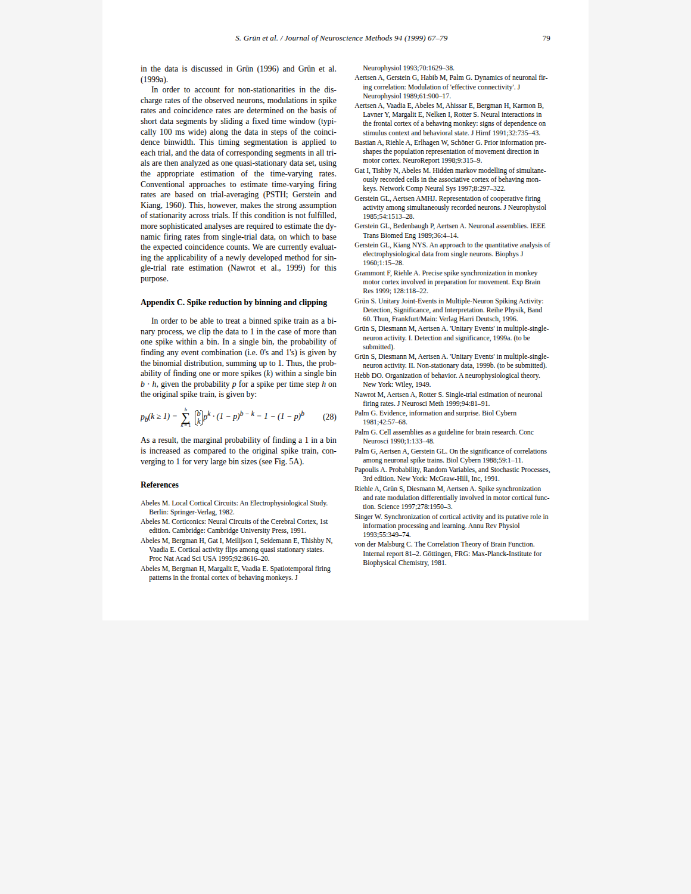79 S. Grün et al. / Journal of Neuroscience Methods 94 (1999) 67–79
in the data is discussed in Grün (1996) and Grün et al. (1999a).
In order to account for non-stationarities in the discharge rates of the observed neurons, modulations in spike rates and coincidence rates are determined on the basis of short data segments by sliding a fixed time window (typically 100 ms wide) along the data in steps of the coincidence binwidth. This timing segmentation is applied to each trial, and the data of corresponding segments in all trials are then analyzed as one quasi-stationary data set, using the appropriate estimation of the time-varying rates. Conventional approaches to estimate time-varying firing rates are based on trial-averaging (PSTH; Gerstein and Kiang, 1960). This, however, makes the strong assumption of stationarity across trials. If this condition is not fulfilled, more sophisticated analyses are required to estimate the dynamic firing rates from single-trial data, on which to base the expected coincidence counts. We are currently evaluating the applicability of a newly developed method for single-trial rate estimation (Nawrot et al., 1999) for this purpose.
Appendix C. Spike reduction by binning and clipping
In order to be able to treat a binned spike train as a binary process, we clip the data to 1 in the case of more than one spike within a bin. In a single bin, the probability of finding any event combination (i.e. 0's and 1's) is given by the binomial distribution, summing up to 1. Thus, the probability of finding one or more spikes (k) within a single bin b · h, given the probability p for a spike per time step h on the original spike train, is given by:
pb(k ≥ 1) = b∑k = 1 bk pk · (1 − p)b − k = 1 − (1 − p)b (28)
As a result, the marginal probability of finding a 1 in a bin is increased as compared to the original spike train, converging to 1 for very large bin sizes (see Fig. 5A).
References
Abeles M. Local Cortical Circuits: An Electrophysiological Study. Berlin: Springer-Verlag, 1982.
Abeles M. Corticonics: Neural Circuits of the Cerebral Cortex, 1st edition. Cambridge: Cambridge University Press, 1991.
Abeles M, Bergman H, Gat I, Meilijson I, Seidemann E, Thishby N, Vaadia E. Cortical activity flips among quasi stationary states. Proc Nat Acad Sci USA 1995;92:8616–20.
Abeles M, Bergman H, Margalit E, Vaadia E. Spatiotemporal firing patterns in the frontal cortex of behaving monkeys. J Neurophysiol 1993;70:1629–38.
Aertsen A, Gerstein G, Habib M, Palm G. Dynamics of neuronal firing correlation: Modulation of 'effective connectivity'. J Neurophysiol 1989;61:900–17.
Aertsen A, Vaadia E, Abeles M, Ahissar E, Bergman H, Karmon B, Lavner Y, Margalit E, Nelken I, Rotter S. Neural interactions in the frontal cortex of a behaving monkey: signs of dependence on stimulus context and behavioral state. J Hirnf 1991;32:735–43.
Bastian A, Riehle A, Erlhagen W, Schöner G. Prior information preshapes the population representation of movement direction in motor cortex. NeuroReport 1998;9:315–9.
Gat I, Tishby N, Abeles M. Hidden markov modelling of simultaneously recorded cells in the associative cortex of behaving monkeys. Network Comp Neural Sys 1997;8:297–322.
Gerstein GL, Aertsen AMHJ. Representation of cooperative firing activity among simultaneously recorded neurons. J Neurophysiol 1985;54:1513–28.
Gerstein GL, Bedenbaugh P, Aertsen A. Neuronal assemblies. IEEE Trans Biomed Eng 1989;36:4–14.
Gerstein GL, Kiang NYS. An approach to the quantitative analysis of electrophysiological data from single neurons. Biophys J 1960;1:15–28.
Grammont F, Riehle A. Precise spike synchronization in monkey motor cortex involved in preparation for movement. Exp Brain Res 1999; 128:118–22.
Grün S. Unitary Joint-Events in Multiple-Neuron Spiking Activity: Detection, Significance, and Interpretation. Reihe Physik, Band 60. Thun, Frankfurt/Main: Verlag Harri Deutsch, 1996.
Grün S, Diesmann M, Aertsen A. 'Unitary Events' in multiple-single-neuron activity. I. Detection and significance, 1999a. (to be submitted).
Grün S, Diesmann M, Aertsen A. 'Unitary Events' in multiple-single-neuron activity. II. Non-stationary data, 1999b. (to be submitted).
Hebb DO. Organization of behavior. A neurophysiological theory. New York: Wiley, 1949.
Nawrot M, Aertsen A, Rotter S. Single-trial estimation of neuronal firing rates. J Neurosci Meth 1999;94:81–91.
Palm G. Evidence, information and surprise. Biol Cybern 1981;42:57–68.
Palm G. Cell assemblies as a guideline for brain research. Conc Neurosci 1990;1:133–48.
Palm G, Aertsen A, Gerstein GL. On the significance of correlations among neuronal spike trains. Biol Cybern 1988;59:1–11.
Papoulis A. Probability, Random Variables, and Stochastic Processes, 3rd edition. New York: McGraw-Hill, Inc, 1991.
Riehle A, Grün S, Diesmann M, Aertsen A. Spike synchronization and rate modulation differentially involved in motor cortical function. Science 1997;278:1950–3.
Singer W. Synchronization of cortical activity and its putative role in information processing and learning. Annu Rev Physiol 1993;55:349–74.
von der Malsburg C. The Correlation Theory of Brain Function. Internal report 81–2. Göttingen, FRG: Max-Planck-Institute for Biophysical Chemistry, 1981.